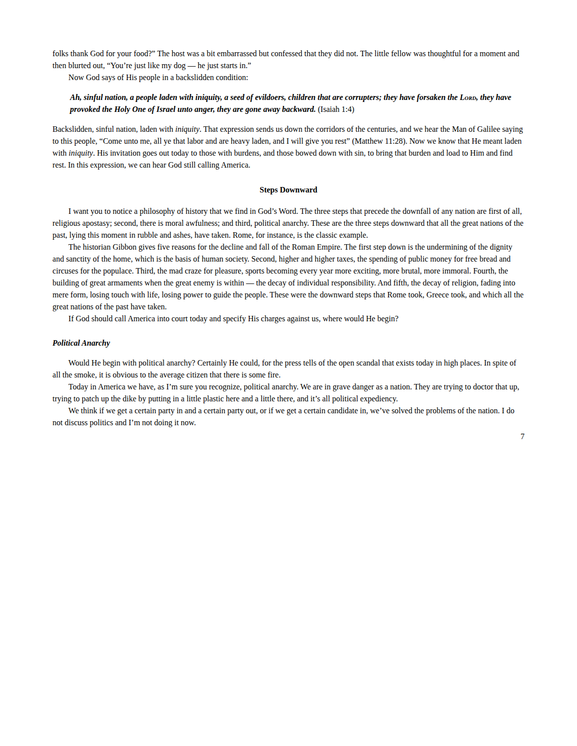folks thank God for your food?” The host was a bit embarrassed but confessed that they did not. The little fellow was thoughtful for a moment and then blurted out, “You’re just like my dog — he just starts in.”
Now God says of His people in a backslidden condition:
Ah, sinful nation, a people laden with iniquity, a seed of evildoers, children that are corrupters; they have forsaken the Lord, they have provoked the Holy One of Israel unto anger, they are gone away backward. (Isaiah 1:4)
Backslidden, sinful nation, laden with iniquity. That expression sends us down the corridors of the centuries, and we hear the Man of Galilee saying to this people, “Come unto me, all ye that labor and are heavy laden, and I will give you rest” (Matthew 11:28). Now we know that He meant laden with iniquity. His invitation goes out today to those with burdens, and those bowed down with sin, to bring that burden and load to Him and find rest. In this expression, we can hear God still calling America.
Steps Downward
I want you to notice a philosophy of history that we find in God’s Word. The three steps that precede the downfall of any nation are first of all, religious apostasy; second, there is moral awfulness; and third, political anarchy. These are the three steps downward that all the great nations of the past, lying this moment in rubble and ashes, have taken. Rome, for instance, is the classic example.
The historian Gibbon gives five reasons for the decline and fall of the Roman Empire. The first step down is the undermining of the dignity and sanctity of the home, which is the basis of human society. Second, higher and higher taxes, the spending of public money for free bread and circuses for the populace. Third, the mad craze for pleasure, sports becoming every year more exciting, more brutal, more immoral. Fourth, the building of great armaments when the great enemy is within — the decay of individual responsibility. And fifth, the decay of religion, fading into mere form, losing touch with life, losing power to guide the people. These were the downward steps that Rome took, Greece took, and which all the great nations of the past have taken.
If God should call America into court today and specify His charges against us, where would He begin?
Political Anarchy
Would He begin with political anarchy? Certainly He could, for the press tells of the open scandal that exists today in high places. In spite of all the smoke, it is obvious to the average citizen that there is some fire.
Today in America we have, as I’m sure you recognize, political anarchy. We are in grave danger as a nation. They are trying to doctor that up, trying to patch up the dike by putting in a little plastic here and a little there, and it’s all political expediency.
We think if we get a certain party in and a certain party out, or if we get a certain candidate in, we’ve solved the problems of the nation. I do not discuss politics and I’m not doing it now.
7